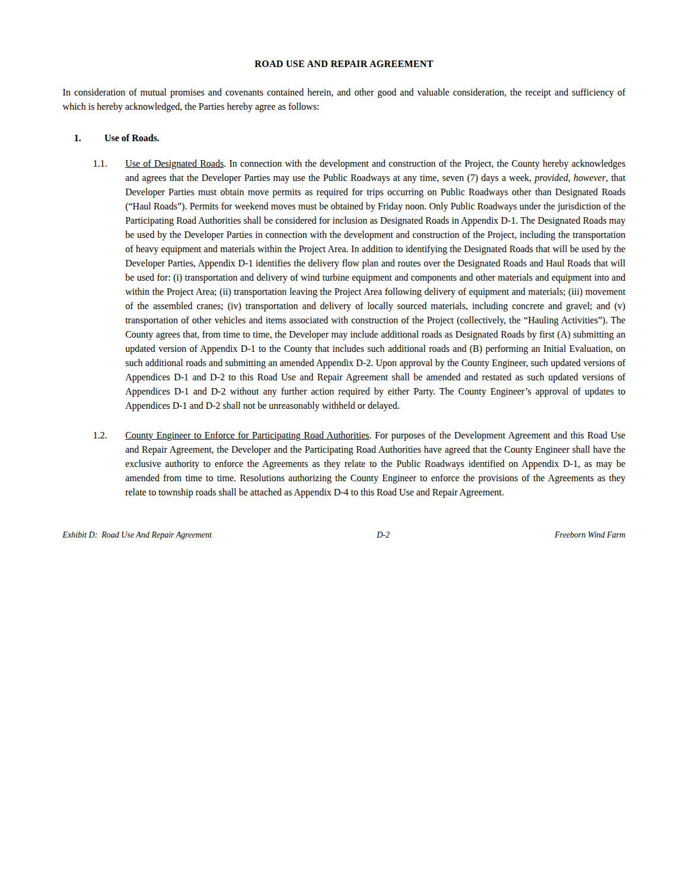ROAD USE AND REPAIR AGREEMENT
In consideration of mutual promises and covenants contained herein, and other good and valuable consideration, the receipt and sufficiency of which is hereby acknowledged, the Parties hereby agree as follows:
1.
Use of Roads.
1.1.
Use of Designated Roads. In connection with the development and construction of the Project, the County hereby acknowledges and agrees that the Developer Parties may use the Public Roadways at any time, seven (7) days a week, provided, however, that Developer Parties must obtain move permits as required for trips occurring on Public Roadways other than Designated Roads (“Haul Roads”). Permits for weekend moves must be obtained by Friday noon. Only Public Roadways under the jurisdiction of the Participating Road Authorities shall be considered for inclusion as Designated Roads in Appendix D-1. The Designated Roads may be used by the Developer Parties in connection with the development and construction of the Project, including the transportation of heavy equipment and materials within the Project Area. In addition to identifying the Designated Roads that will be used by the Developer Parties, Appendix D-1 identifies the delivery flow plan and routes over the Designated Roads and Haul Roads that will be used for: (i) transportation and delivery of wind turbine equipment and components and other materials and equipment into and within the Project Area; (ii) transportation leaving the Project Area following delivery of equipment and materials; (iii) movement of the assembled cranes; (iv) transportation and delivery of locally sourced materials, including concrete and gravel; and (v) transportation of other vehicles and items associated with construction of the Project (collectively, the “Hauling Activities”). The County agrees that, from time to time, the Developer may include additional roads as Designated Roads by first (A) submitting an updated version of Appendix D-1 to the County that includes such additional roads and (B) performing an Initial Evaluation, on such additional roads and submitting an amended Appendix D-2. Upon approval by the County Engineer, such updated versions of Appendices D-1 and D-2 to this Road Use and Repair Agreement shall be amended and restated as such updated versions of Appendices D-1 and D-2 without any further action required by either Party. The County Engineer’s approval of updates to Appendices D-1 and D-2 shall not be unreasonably withheld or delayed.
1.2.
County Engineer to Enforce for Participating Road Authorities. For purposes of the Development Agreement and this Road Use and Repair Agreement, the Developer and the Participating Road Authorities have agreed that the County Engineer shall have the exclusive authority to enforce the Agreements as they relate to the Public Roadways identified on Appendix D-1, as may be amended from time to time. Resolutions authorizing the County Engineer to enforce the provisions of the Agreements as they relate to township roads shall be attached as Appendix D-4 to this Road Use and Repair Agreement.
Exhibit D: Road Use And Repair Agreement
D-2
Freeborn Wind Farm